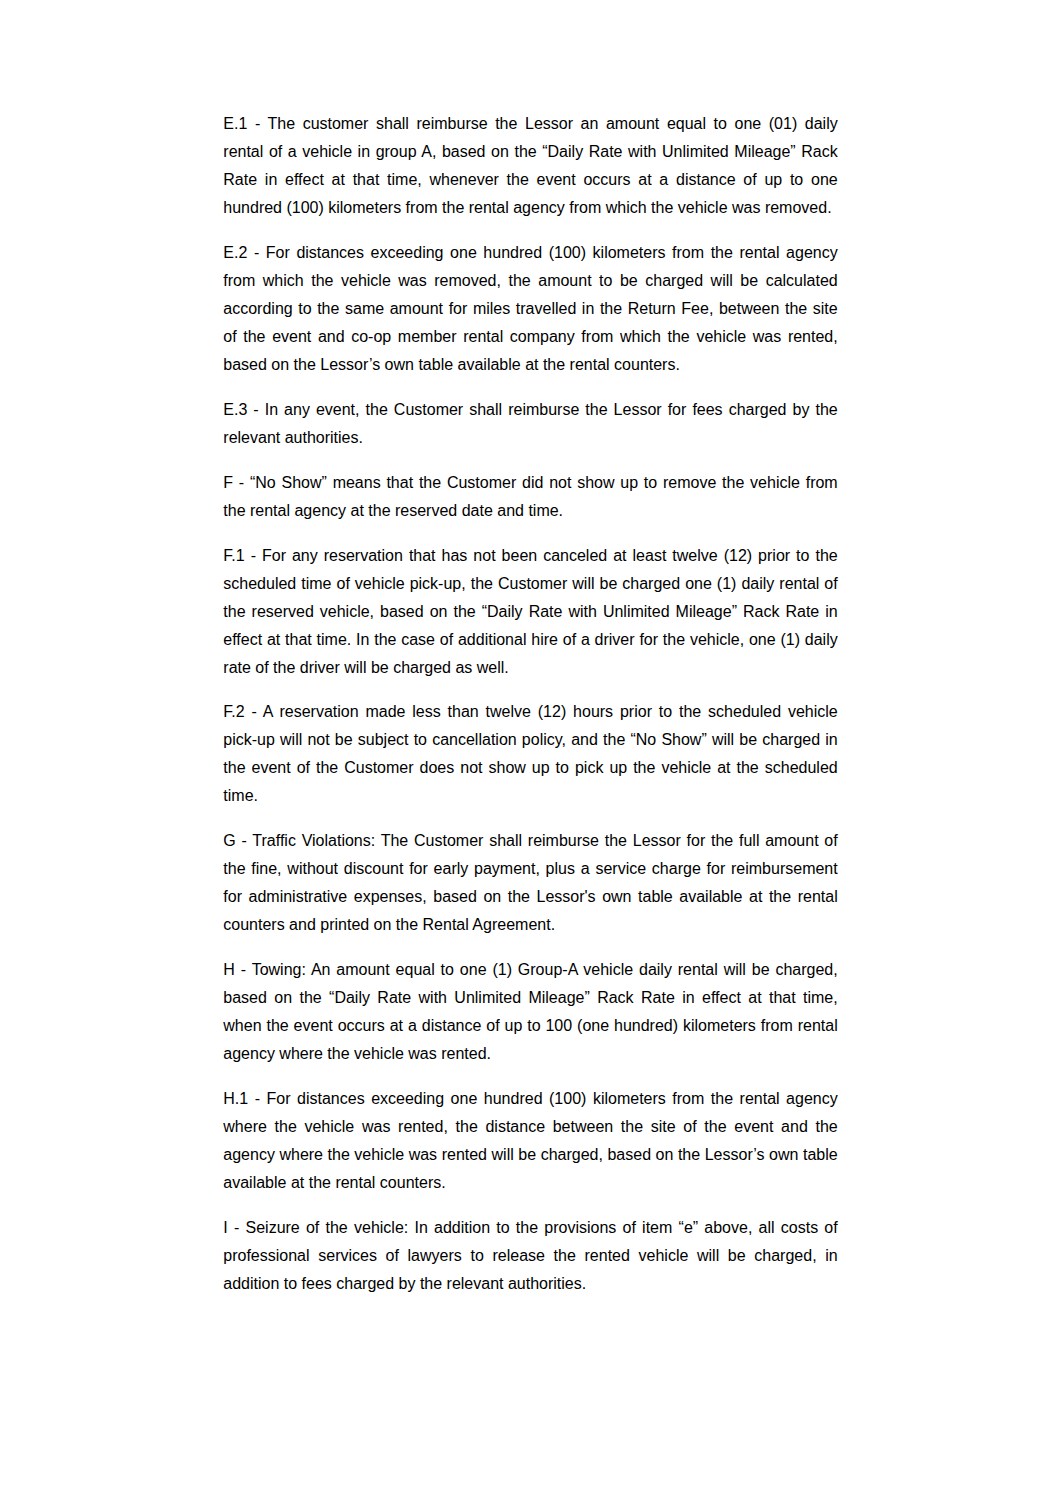E.1 - The customer shall reimburse the Lessor an amount equal to one (01) daily rental of a vehicle in group A, based on the “Daily Rate with Unlimited Mileage” Rack Rate in effect at that time, whenever the event occurs at a distance of up to one hundred (100) kilometers from the rental agency from which the vehicle was removed.
E.2 - For distances exceeding one hundred (100) kilometers from the rental agency from which the vehicle was removed, the amount to be charged will be calculated according to the same amount for miles travelled in the Return Fee, between the site of the event and co-op member rental company from which the vehicle was rented, based on the Lessor’s own table available at the rental counters.
E.3 - In any event, the Customer shall reimburse the Lessor for fees charged by the relevant authorities.
F - “No Show” means that the Customer did not show up to remove the vehicle from the rental agency at the reserved date and time.
F.1 - For any reservation that has not been canceled at least twelve (12) prior to the scheduled time of vehicle pick-up, the Customer will be charged one (1) daily rental of the reserved vehicle, based on the “Daily Rate with Unlimited Mileage” Rack Rate in effect at that time. In the case of additional hire of a driver for the vehicle, one (1) daily rate of the driver will be charged as well.
F.2 - A reservation made less than twelve (12) hours prior to the scheduled vehicle pick-up will not be subject to cancellation policy, and the “No Show” will be charged in the event of the Customer does not show up to pick up the vehicle at the scheduled time.
G - Traffic Violations: The Customer shall reimburse the Lessor for the full amount of the fine, without discount for early payment, plus a service charge for reimbursement for administrative expenses, based on the Lessor's own table available at the rental counters and printed on the Rental Agreement.
H - Towing: An amount equal to one (1) Group-A vehicle daily rental will be charged, based on the “Daily Rate with Unlimited Mileage” Rack Rate in effect at that time, when the event occurs at a distance of up to 100 (one hundred) kilometers from rental agency where the vehicle was rented.
H.1 - For distances exceeding one hundred (100) kilometers from the rental agency where the vehicle was rented, the distance between the site of the event and the agency where the vehicle was rented will be charged, based on the Lessor’s own table available at the rental counters.
I - Seizure of the vehicle: In addition to the provisions of item “e” above, all costs of professional services of lawyers to release the rented vehicle will be charged, in addition to fees charged by the relevant authorities.